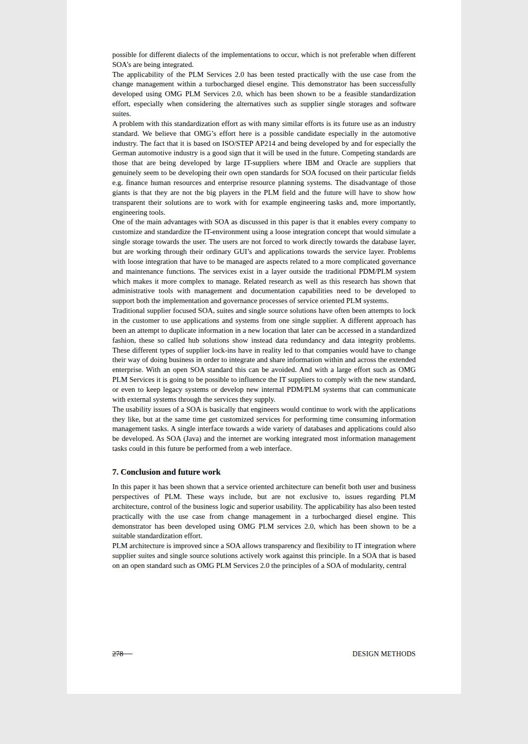possible for different dialects of the implementations to occur, which is not preferable when different SOA’s are being integrated.
The applicability of the PLM Services 2.0 has been tested practically with the use case from the change management within a turbocharged diesel engine. This demonstrator has been successfully developed using OMG PLM Services 2.0, which has been shown to be a feasible standardization effort, especially when considering the alternatives such as supplier single storages and software suites.
A problem with this standardization effort as with many similar efforts is its future use as an industry standard. We believe that OMG’s effort here is a possible candidate especially in the automotive industry. The fact that it is based on ISO/STEP AP214 and being developed by and for especially the German automotive industry is a good sign that it will be used in the future. Competing standards are those that are being developed by large IT-suppliers where IBM and Oracle are suppliers that genuinely seem to be developing their own open standards for SOA focused on their particular fields e.g. finance human resources and enterprise resource planning systems. The disadvantage of those giants is that they are not the big players in the PLM field and the future will have to show how transparent their solutions are to work with for example engineering tasks and, more importantly, engineering tools.
One of the main advantages with SOA as discussed in this paper is that it enables every company to customize and standardize the IT-environment using a loose integration concept that would simulate a single storage towards the user. The users are not forced to work directly towards the database layer, but are working through their ordinary GUI’s and applications towards the service layer. Problems with loose integration that have to be managed are aspects related to a more complicated governance and maintenance functions. The services exist in a layer outside the traditional PDM/PLM system which makes it more complex to manage. Related research as well as this research has shown that administrative tools with management and documentation capabilities need to be developed to support both the implementation and governance processes of service oriented PLM systems.
Traditional supplier focused SOA, suites and single source solutions have often been attempts to lock in the customer to use applications and systems from one single supplier. A different approach has been an attempt to duplicate information in a new location that later can be accessed in a standardized fashion, these so called hub solutions show instead data redundancy and data integrity problems. These different types of supplier lock-ins have in reality led to that companies would have to change their way of doing business in order to integrate and share information within and across the extended enterprise. With an open SOA standard this can be avoided. And with a large effort such as OMG PLM Services it is going to be possible to influence the IT suppliers to comply with the new standard, or even to keep legacy systems or develop new internal PDM/PLM systems that can communicate with external systems through the services they supply.
The usability issues of a SOA is basically that engineers would continue to work with the applications they like, but at the same time get customized services for performing time consuming information management tasks. A single interface towards a wide variety of databases and applications could also be developed. As SOA (Java) and the internet are working integrated most information management tasks could in this future be performed from a web interface.
7. Conclusion and future work
In this paper it has been shown that a service oriented architecture can benefit both user and business perspectives of PLM. These ways include, but are not exclusive to, issues regarding PLM architecture, control of the business logic and superior usability. The applicability has also been tested practically with the use case from change management in a turbocharged diesel engine. This demonstrator has been developed using OMG PLM services 2.0, which has been shown to be a suitable standardization effort.
PLM architecture is improved since a SOA allows transparency and flexibility to IT integration where supplier suites and single source solutions actively work against this principle. In a SOA that is based on an open standard such as OMG PLM Services 2.0 the principles of a SOA of modularity, central
278 DESIGN METHODS